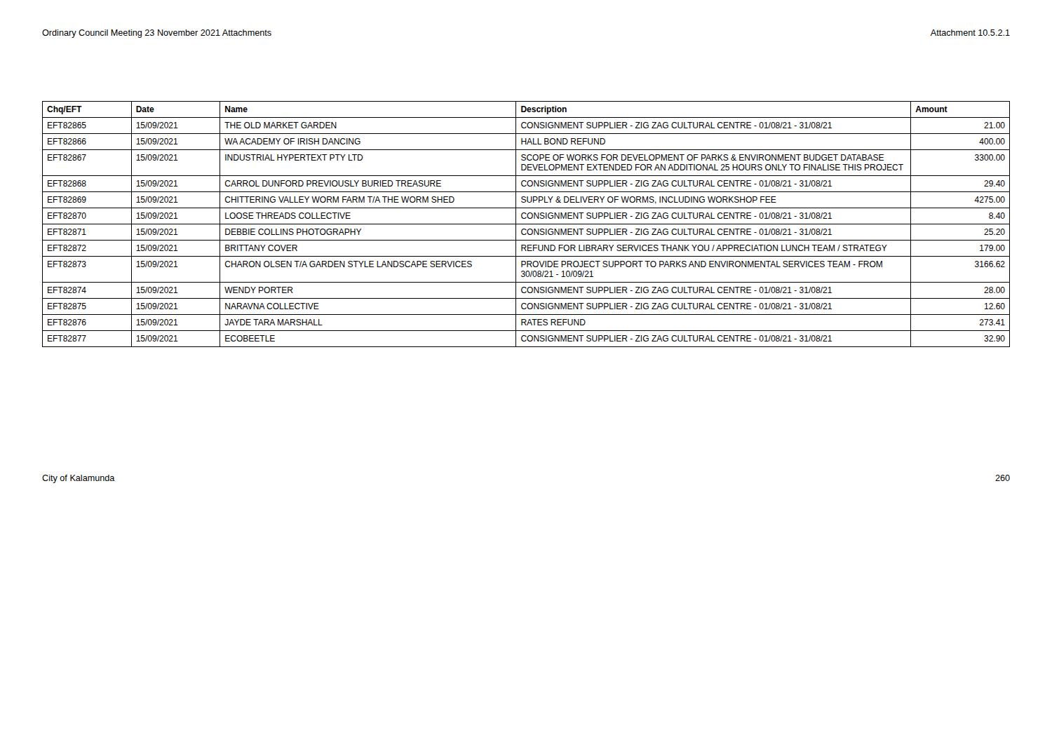Ordinary Council Meeting 23 November 2021 Attachments Attachment 10.5.2.1
| Chq/EFT | Date | Name | Description | Amount |
| --- | --- | --- | --- | --- |
| EFT82865 | 15/09/2021 | THE OLD MARKET GARDEN | CONSIGNMENT SUPPLIER - ZIG ZAG CULTURAL CENTRE - 01/08/21 - 31/08/21 | 21.00 |
| EFT82866 | 15/09/2021 | WA ACADEMY OF IRISH DANCING | HALL BOND REFUND | 400.00 |
| EFT82867 | 15/09/2021 | INDUSTRIAL HYPERTEXT PTY LTD | SCOPE OF WORKS FOR DEVELOPMENT OF PARKS & ENVIRONMENT BUDGET DATABASE DEVELOPMENT EXTENDED FOR AN ADDITIONAL 25 HOURS ONLY TO FINALISE THIS PROJECT | 3300.00 |
| EFT82868 | 15/09/2021 | CARROL DUNFORD PREVIOUSLY BURIED TREASURE | CONSIGNMENT SUPPLIER - ZIG ZAG CULTURAL CENTRE - 01/08/21 - 31/08/21 | 29.40 |
| EFT82869 | 15/09/2021 | CHITTERING VALLEY WORM FARM T/A THE WORM SHED | SUPPLY & DELIVERY OF WORMS, INCLUDING WORKSHOP FEE | 4275.00 |
| EFT82870 | 15/09/2021 | LOOSE THREADS COLLECTIVE | CONSIGNMENT SUPPLIER - ZIG ZAG CULTURAL CENTRE - 01/08/21 - 31/08/21 | 8.40 |
| EFT82871 | 15/09/2021 | DEBBIE COLLINS PHOTOGRAPHY | CONSIGNMENT SUPPLIER - ZIG ZAG CULTURAL CENTRE - 01/08/21 - 31/08/21 | 25.20 |
| EFT82872 | 15/09/2021 | BRITTANY COVER | REFUND FOR LIBRARY SERVICES THANK YOU / APPRECIATION LUNCH TEAM / STRATEGY | 179.00 |
| EFT82873 | 15/09/2021 | CHARON OLSEN T/A GARDEN STYLE LANDSCAPE SERVICES | PROVIDE PROJECT SUPPORT TO PARKS AND ENVIRONMENTAL SERVICES TEAM - FROM 30/08/21 - 10/09/21 | 3166.62 |
| EFT82874 | 15/09/2021 | WENDY PORTER | CONSIGNMENT SUPPLIER - ZIG ZAG CULTURAL CENTRE - 01/08/21 - 31/08/21 | 28.00 |
| EFT82875 | 15/09/2021 | NARAVNA COLLECTIVE | CONSIGNMENT SUPPLIER - ZIG ZAG CULTURAL CENTRE - 01/08/21 - 31/08/21 | 12.60 |
| EFT82876 | 15/09/2021 | JAYDE TARA MARSHALL | RATES REFUND | 273.41 |
| EFT82877 | 15/09/2021 | ECOBEETLE | CONSIGNMENT SUPPLIER - ZIG ZAG CULTURAL CENTRE - 01/08/21 - 31/08/21 | 32.90 |
City of Kalamunda 260